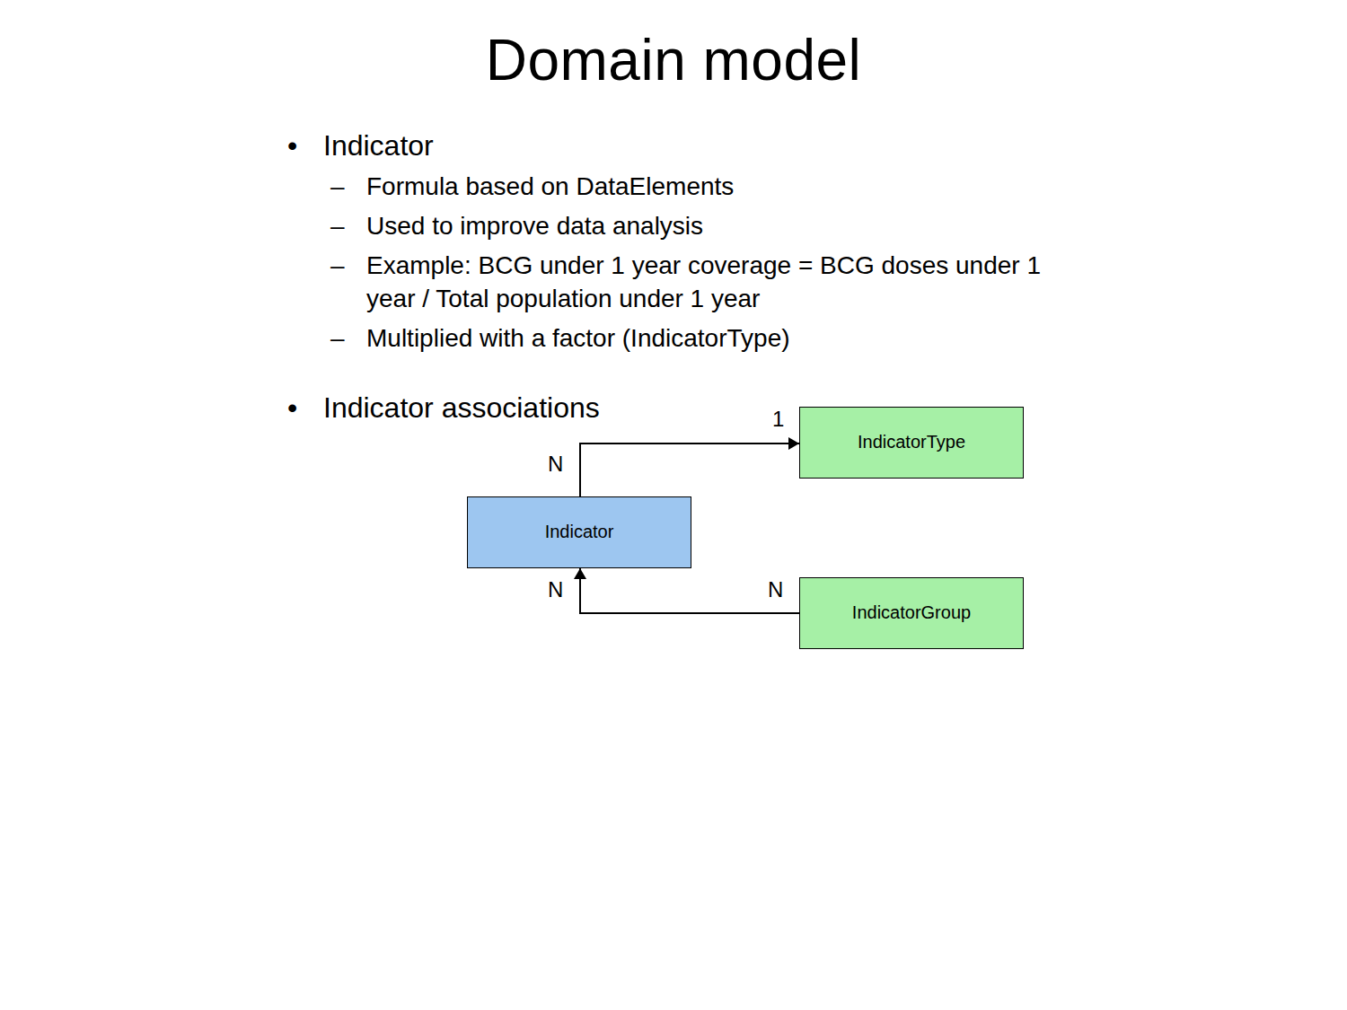Domain model
Indicator
Formula based on DataElements
Used to improve data analysis
Example: BCG under 1 year coverage = BCG doses under 1 year / Total population under 1 year
Multiplied with a factor (IndicatorType)
Indicator associations
Indicator
IndicatorType
IndicatorGroup
1 N N N